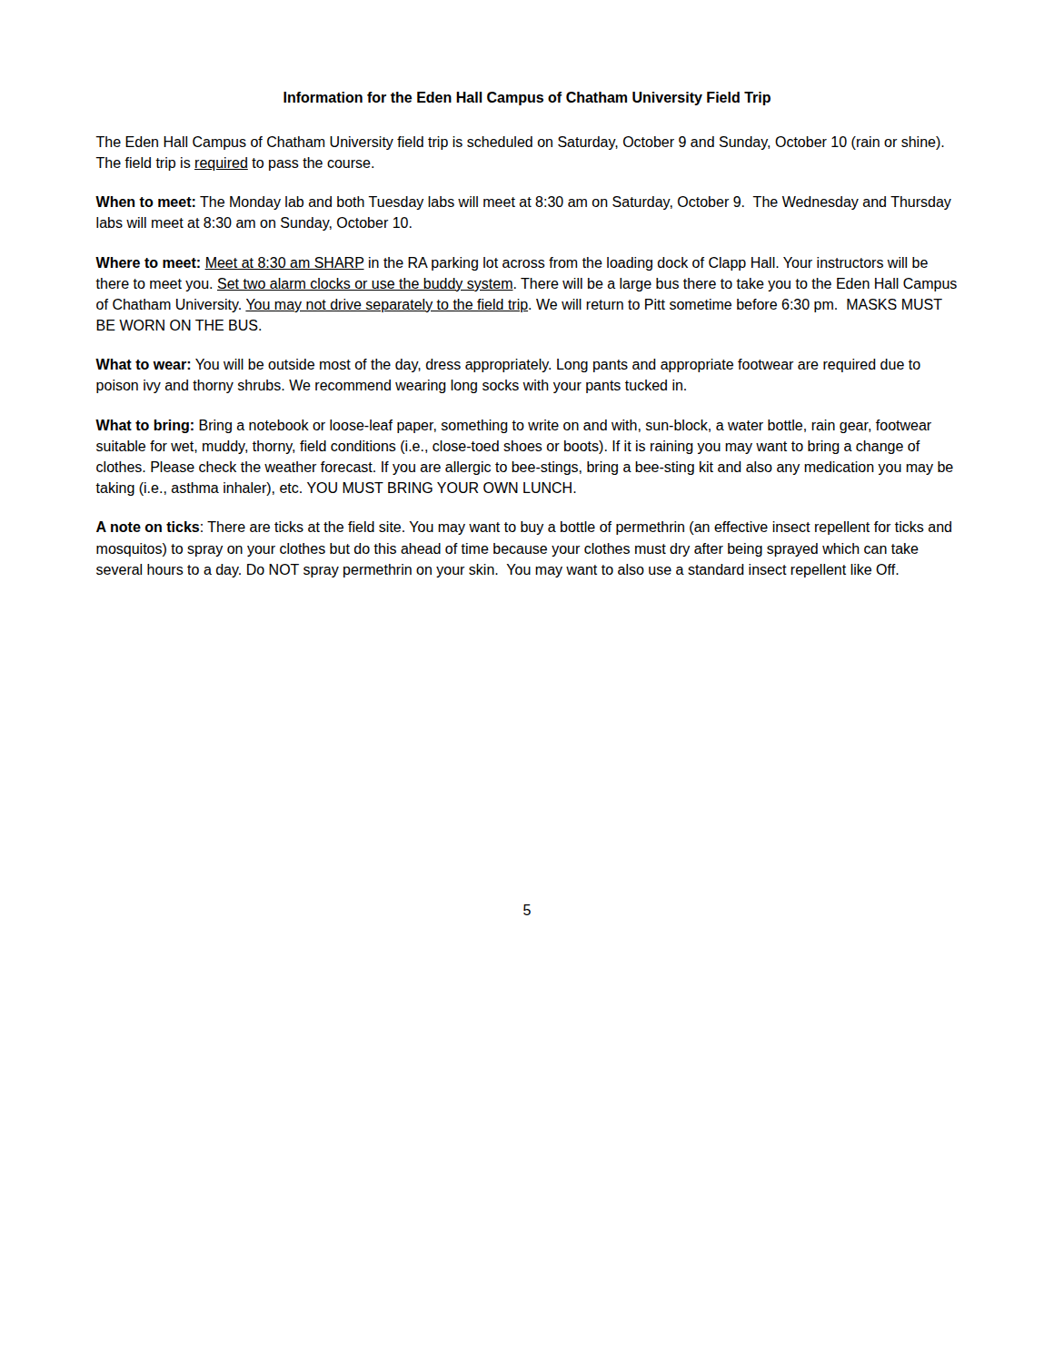Information for the Eden Hall Campus of Chatham University Field Trip
The Eden Hall Campus of Chatham University field trip is scheduled on Saturday, October 9 and Sunday, October 10 (rain or shine). The field trip is required to pass the course.
When to meet: The Monday lab and both Tuesday labs will meet at 8:30 am on Saturday, October 9. The Wednesday and Thursday labs will meet at 8:30 am on Sunday, October 10.
Where to meet: Meet at 8:30 am SHARP in the RA parking lot across from the loading dock of Clapp Hall. Your instructors will be there to meet you. Set two alarm clocks or use the buddy system. There will be a large bus there to take you to the Eden Hall Campus of Chatham University. You may not drive separately to the field trip. We will return to Pitt sometime before 6:30 pm. MASKS MUST BE WORN ON THE BUS.
What to wear: You will be outside most of the day, dress appropriately. Long pants and appropriate footwear are required due to poison ivy and thorny shrubs. We recommend wearing long socks with your pants tucked in.
What to bring: Bring a notebook or loose-leaf paper, something to write on and with, sun-block, a water bottle, rain gear, footwear suitable for wet, muddy, thorny, field conditions (i.e., close-toed shoes or boots). If it is raining you may want to bring a change of clothes. Please check the weather forecast. If you are allergic to bee-stings, bring a bee-sting kit and also any medication you may be taking (i.e., asthma inhaler), etc. YOU MUST BRING YOUR OWN LUNCH.
A note on ticks: There are ticks at the field site. You may want to buy a bottle of permethrin (an effective insect repellent for ticks and mosquitos) to spray on your clothes but do this ahead of time because your clothes must dry after being sprayed which can take several hours to a day. Do NOT spray permethrin on your skin. You may want to also use a standard insect repellent like Off.
5